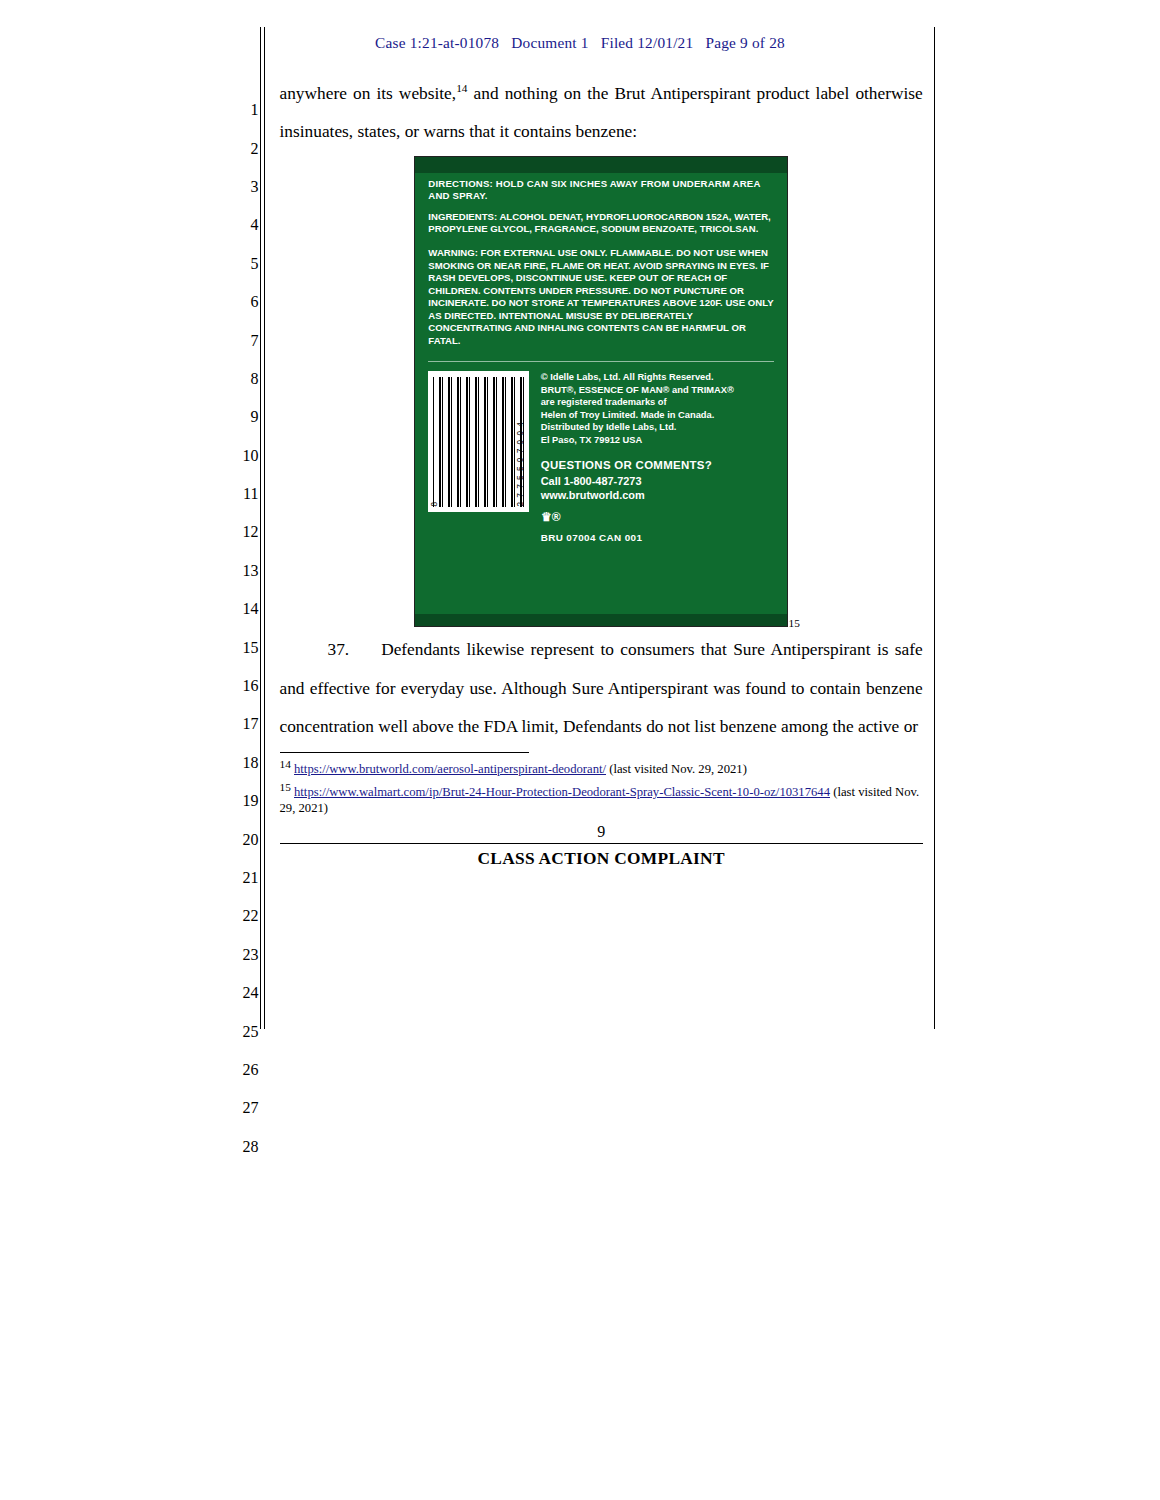Case 1:21-at-01078 Document 1 Filed 12/01/21 Page 9 of 28
1
2
3
4
5
6
7
8
9
10
11
12
13
14
15
16
17
18
19
20
21
22
23
24
25
26
27
28
anywhere on its website,14 and nothing on the Brut Antiperspirant product label otherwise insinuates, states, or warns that it contains benzene:
DIRECTIONS: HOLD CAN SIX INCHES AWAY FROM UNDERARM AREA AND SPRAY.
INGREDIENTS: ALCOHOL DENAT, HYDROFLUOROCARBON 152A, WATER, PROPYLENE GLYCOL, FRAGRANCE, SODIUM BENZOATE, TRICOLSAN.
WARNING: FOR EXTERNAL USE ONLY. FLAMMABLE. DO NOT USE WHEN SMOKING OR NEAR FIRE, FLAME OR HEAT. AVOID SPRAYING IN EYES. IF RASH DEVELOPS, DISCONTINUE USE. KEEP OUT OF REACH OF CHILDREN. CONTENTS UNDER PRESSURE. DO NOT PUNCTURE OR INCINERATE. DO NOT STORE AT TEMPERATURES ABOVE 120F. USE ONLY AS DIRECTED. INTENTIONAL MISUSE BY DELIBERATELY CONCENTRATING AND INHALING CONTENTS CAN BE HARMFUL OR FATAL.
8
2 7 7 5 5 0 7 0 0 4
© Idelle Labs, Ltd. All Rights Reserved.
BRUT®, ESSENCE OF MAN® and TRIMAX®
are registered trademarks of
Helen of Troy Limited. Made in Canada.
Distributed by Idelle Labs, Ltd.
El Paso, TX 79912 USA
QUESTIONS OR COMMENTS?
Call 1-800-487-7273
www.brutworld.com
♛®
BRU 07004 CAN 001
15
37. Defendants likewise represent to consumers that Sure Antiperspirant is safe and effective for everyday use. Although Sure Antiperspirant was found to contain benzene concentration well above the FDA limit, Defendants do not list benzene among the active or
14 https://www.brutworld.com/aerosol-antiperspirant-deodorant/ (last visited Nov. 29, 2021)
15 https://www.walmart.com/ip/Brut-24-Hour-Protection-Deodorant-Spray-Classic-Scent-10-0-oz/10317644 (last visited Nov. 29, 2021)
9
CLASS ACTION COMPLAINT